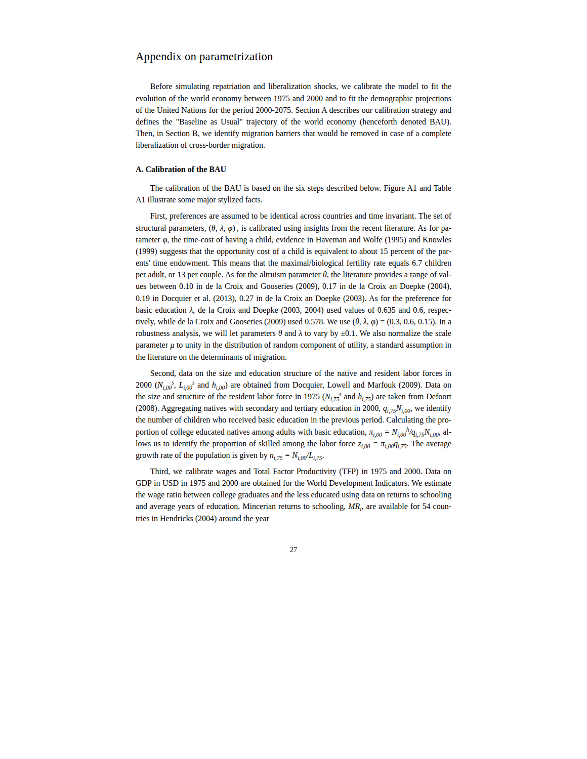Appendix on parametrization
Before simulating repatriation and liberalization shocks, we calibrate the model to fit the evolution of the world economy between 1975 and 2000 and to fit the demographic projections of the United Nations for the period 2000-2075. Section A describes our calibration strategy and defines the "Baseline as Usual" trajectory of the world economy (henceforth denoted BAU). Then, in Section B, we identify migration barriers that would be removed in case of a complete liberalization of cross-border migration.
A. Calibration of the BAU
The calibration of the BAU is based on the six steps described below. Figure A1 and Table A1 illustrate some major stylized facts.
First, preferences are assumed to be identical across countries and time invariant. The set of structural parameters, (θ, λ, φ) , is calibrated using insights from the recent literature. As for parameter φ, the time-cost of having a child, evidence in Haveman and Wolfe (1995) and Knowles (1999) suggests that the opportunity cost of a child is equivalent to about 15 percent of the parents' time endowment. This means that the maximal/biological fertility rate equals 6.7 children per adult, or 13 per couple. As for the altruism parameter θ, the literature provides a range of values between 0.10 in de la Croix and Gooseries (2009), 0.17 in de la Croix an Doepke (2004), 0.19 in Docquier et al. (2013), 0.27 in de la Croix an Doepke (2003). As for the preference for basic education λ, de la Croix and Doepke (2003, 2004) used values of 0.635 and 0.6, respectively, while de la Croix and Gooseries (2009) used 0.578. We use (θ, λ, φ) = (0.3, 0.6, 0.15). In a robustness analysis, we will let parameters θ and λ to vary by ±0.1. We also normalize the scale parameter μ to unity in the distribution of random component of utility, a standard assumption in the literature on the determinants of migration.
Second, data on the size and education structure of the native and resident labor forces in 2000 (Ni,00s, Li,00s and hi,00) are obtained from Docquier, Lowell and Marfouk (2009). Data on the size and structure of the resident labor force in 1975 (Ni,75s and hi,75) are taken from Defoort (2008). Aggregating natives with secondary and tertiary education in 2000, qi,75Ni,00, we identify the number of children who received basic education in the previous period. Calculating the proportion of college educated natives among adults with basic education, πi,00 = Ni,00h/qi,75Ni,00, allows us to identify the proportion of skilled among the labor force zi,00 = πi,00qi,75. The average growth rate of the population is given by ni,75 = Ni,00/Li,75.
Third, we calibrate wages and Total Factor Productivity (TFP) in 1975 and 2000. Data on GDP in USD in 1975 and 2000 are obtained for the World Development Indicators. We estimate the wage ratio between college graduates and the less educated using data on returns to schooling and average years of education. Mincerian returns to schooling, MRi, are available for 54 countries in Hendricks (2004) around the year
27